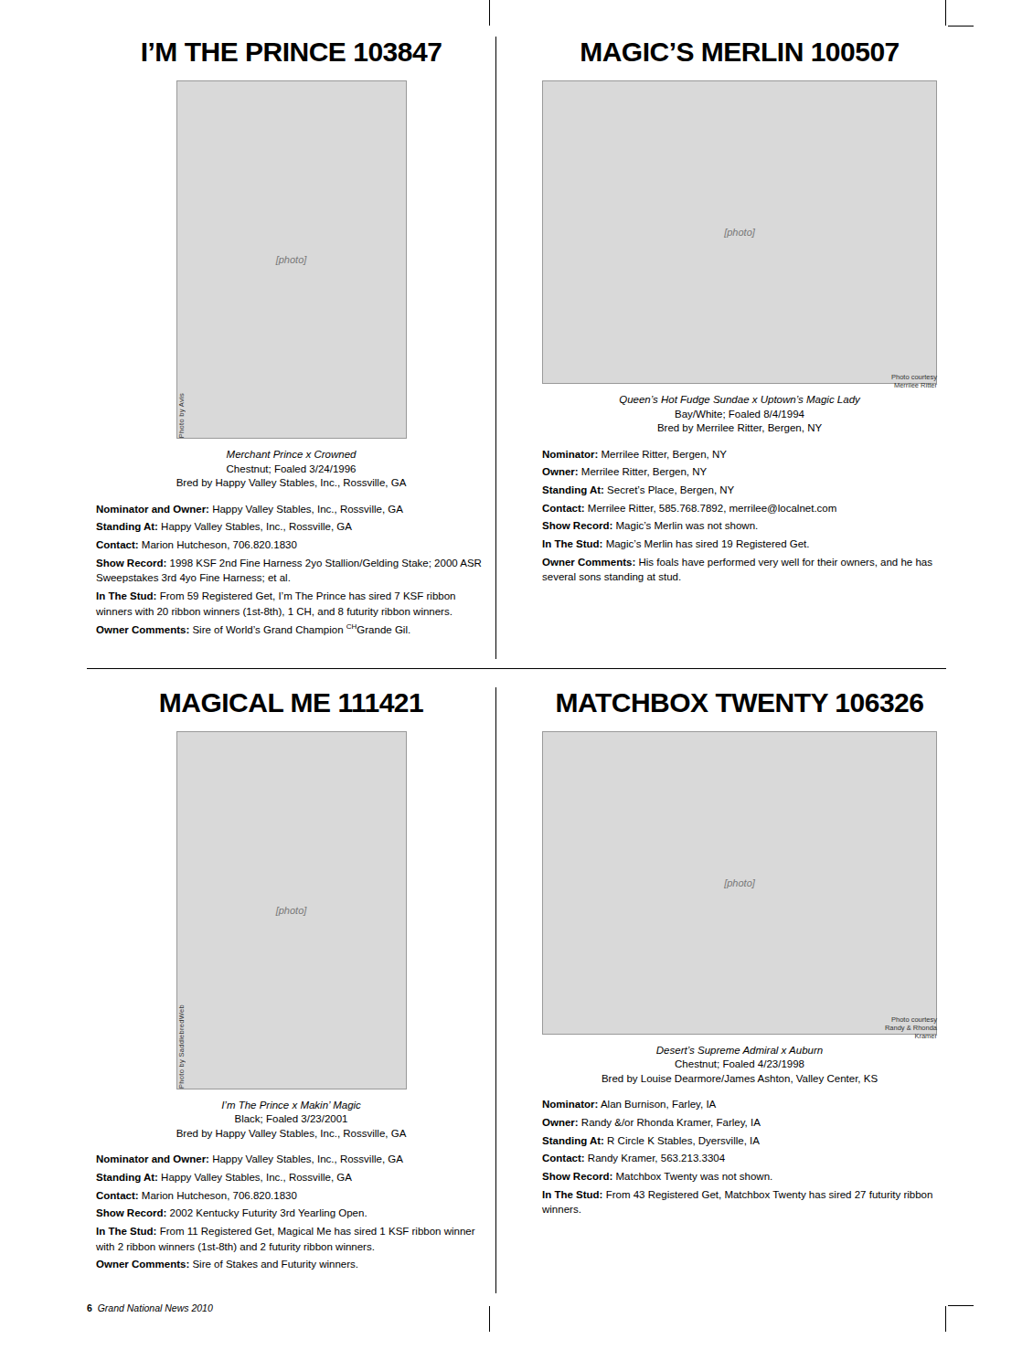I’m the Prince 103847
[photo] Photo by Avis
Merchant Prince x Crowned
Chestnut; Foaled 3/24/1996
Bred by Happy Valley Stables, Inc., Rossville, GA
Nominator and Owner: Happy Valley Stables, Inc., Rossville, GA
Standing At: Happy Valley Stables, Inc., Rossville, GA
Contact: Marion Hutcheson, 706.820.1830
Show Record: 1998 KSF 2nd Fine Harness 2yo Stallion/Gelding Stake; 2000 ASR Sweepstakes 3rd 4yo Fine Harness; et al.
In The Stud: From 59 Registered Get, I’m The Prince has sired 7 KSF ribbon winners with 20 ribbon winners (1st-8th), 1 CH, and 8 futurity ribbon winners.
Owner Comments: Sire of World’s Grand Champion CHGrande Gil.
Magic’s Merlin 100507
[photo]
Photo courtesy
Merrilee Ritter
Queen’s Hot Fudge Sundae x Uptown’s Magic Lady
Bay/White; Foaled 8/4/1994
Bred by Merrilee Ritter, Bergen, NY
Nominator: Merrilee Ritter, Bergen, NY
Owner: Merrilee Ritter, Bergen, NY
Standing At: Secret’s Place, Bergen, NY
Contact: Merrilee Ritter, 585.768.7892, merrilee@localnet.com
Show Record: Magic’s Merlin was not shown.
In The Stud: Magic’s Merlin has sired 19 Registered Get.
Owner Comments: His foals have performed very well for their owners, and he has several sons standing at stud.
Magical Me 111421
[photo] Photo by SaddlebredWeb
I’m The Prince x Makin’ Magic
Black; Foaled 3/23/2001
Bred by Happy Valley Stables, Inc., Rossville, GA
Nominator and Owner: Happy Valley Stables, Inc., Rossville, GA
Standing At: Happy Valley Stables, Inc., Rossville, GA
Contact: Marion Hutcheson, 706.820.1830
Show Record: 2002 Kentucky Futurity 3rd Yearling Open.
In The Stud: From 11 Registered Get, Magical Me has sired 1 KSF ribbon winner with 2 ribbon winners (1st-8th) and 2 futurity ribbon winners.
Owner Comments: Sire of Stakes and Futurity winners.
Matchbox Twenty 106326
[photo]
Photo courtesy
Randy & Rhonda
Kramer
Desert’s Supreme Admiral x Auburn
Chestnut; Foaled 4/23/1998
Bred by Louise Dearmore/James Ashton, Valley Center, KS
Nominator: Alan Burnison, Farley, IA
Owner: Randy &/or Rhonda Kramer, Farley, IA
Standing At: R Circle K Stables, Dyersville, IA
Contact: Randy Kramer, 563.213.3304
Show Record: Matchbox Twenty was not shown.
In The Stud: From 43 Registered Get, Matchbox Twenty has sired 27 futurity ribbon winners.
6 Grand National News 2010